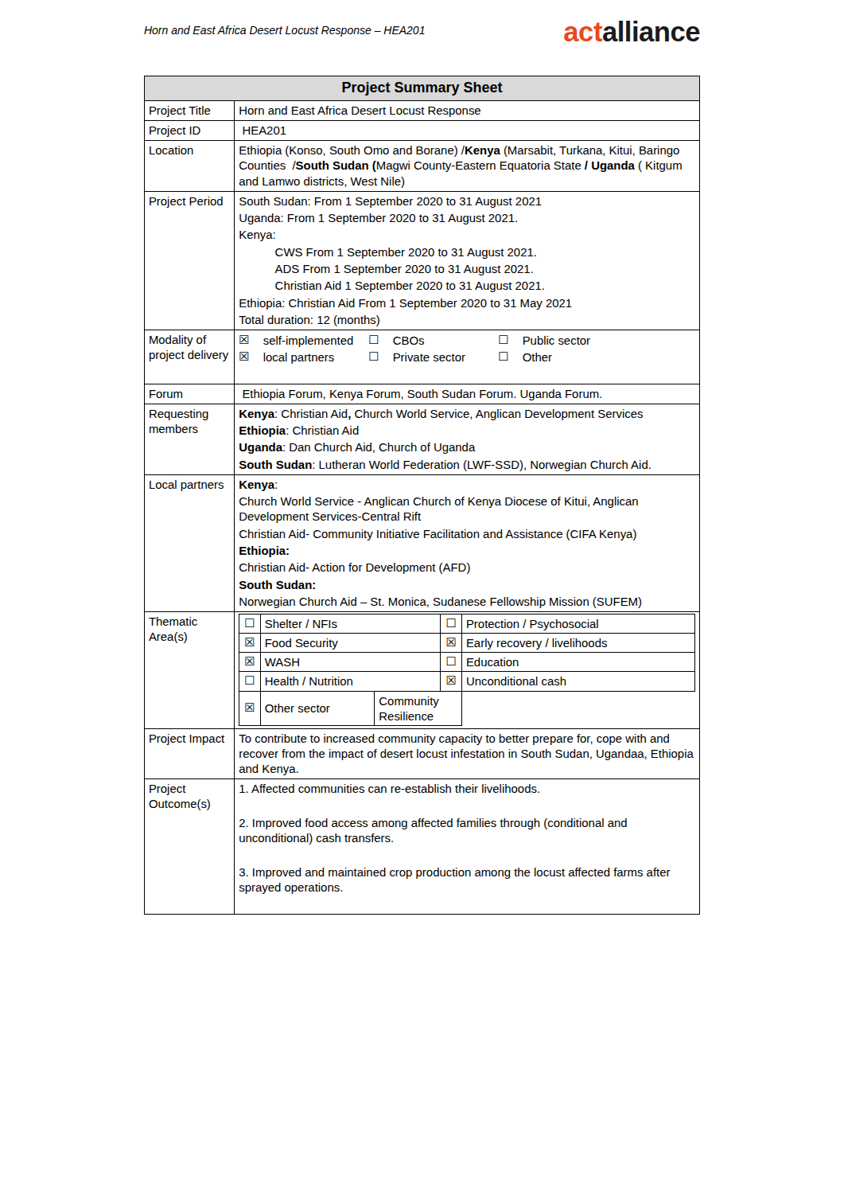Horn and East Africa Desert Locust Response – HEA201
act alliance
Project Summary Sheet
| Project Title | Horn and East Africa Desert Locust Response |
| Project ID | HEA201 |
| Location | Ethiopia (Konso, South Omo and Borane) / Kenya (Marsabit, Turkana, Kitui, Baringo Counties / South Sudan ( Magwi County-Eastern Equatoria State / Uganda ( Kitgum and Lamwo districts, West Nile) |
| Project Period | South Sudan: From 1 September 2020 to 31 August 2021 Uganda: From 1 September 2020 to 31 August 2021. Kenya: CWS From 1 September 2020 to 31 August 2021. ADS From 1 September 2020 to 31 August 2021. Christian Aid 1 September 2020 to 31 August 2021. Ethiopia: Christian Aid From 1 September 2020 to 31 May 2021 Total duration: 12 (months) |
| Modality of project delivery | / ☒ / self-implemented / ☐ / CBOs / ☐ / Public sector / / ☒ / local partners / ☐ / Private sector / ☐ / Other / |
| Forum | Ethiopia Forum, Kenya Forum, South Sudan Forum. Uganda Forum. |
| Requesting members | Kenya : Christian Aid , Church World Service, Anglican Development Services Ethiopia : Christian Aid Uganda : Dan Church Aid, Church of Uganda South Sudan : Lutheran World Federation (LWF-SSD), Norwegian Church Aid. |
| Local partners | Kenya : Church World Service - Anglican Church of Kenya Diocese of Kitui, Anglican Development Services-Central Rift Christian Aid- Community Initiative Facilitation and Assistance (CIFA Kenya) Ethiopia: Christian Aid- Action for Development (AFD) South Sudan: Norwegian Church Aid – St. Monica, Sudanese Fellowship Mission (SUFEM) |
| Thematic Area(s) | / ☐ / Shelter / NFIs / ☐ / Protection / Psychosocial / / ☒ / Food Security / ☒ / Early recovery / livelihoods / / ☒ / WASH / ☐ / Education / / ☐ / Health / Nutrition / ☒ / Unconditional cash / / ☒ / Other sector / Community Resilience / / |
| Project Impact | To contribute to increased community capacity to better prepare for, cope with and recover from the impact of desert locust infestation in South Sudan, Ugandaa, Ethiopia and Kenya. |
| Project Outcome(s) | 1. Affected communities can re-establish their livelihoods. 2. Improved food access among affected families through (conditional and unconditional) cash transfers. 3. Improved and maintained crop production among the locust affected farms after sprayed operations. |